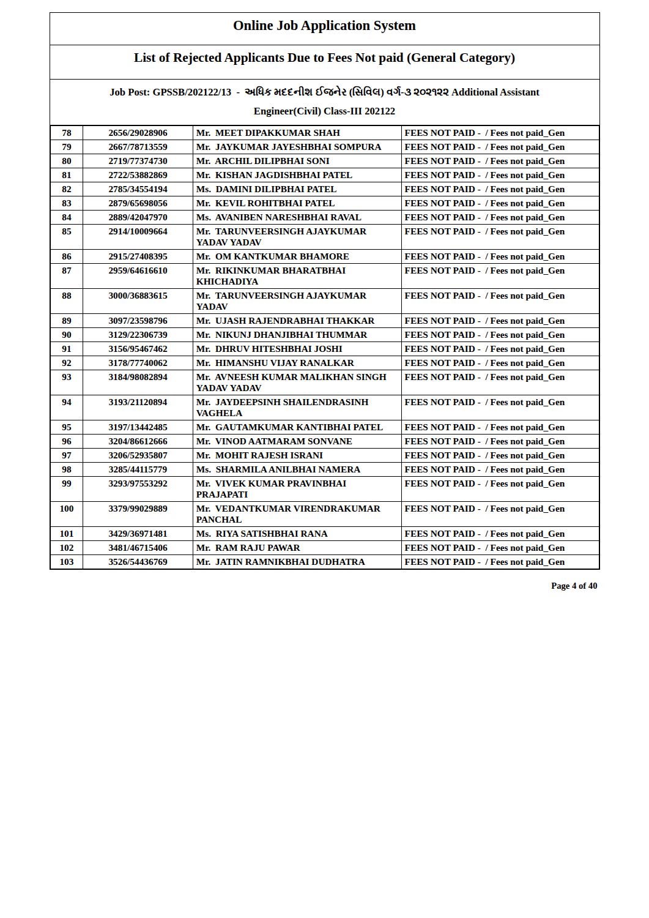Online Job Application System
List of Rejected Applicants Due to Fees Not paid (General Category)
Job Post: GPSSB/202122/13 - અધિક મદદનીશ ઈજનેર (સિવિલ) વર્ગ-૩ ૨૦૨૧૨૨ Additional Assistant
Engineer(Civil) Class-III 202122
| 78 | 2656/29028906 | Mr. MEET DIPAKKUMAR SHAH | FEES NOT PAID - / Fees not paid_Gen |
| 79 | 2667/78713559 | Mr. JAYKUMAR JAYESHBHAI SOMPURA | FEES NOT PAID - / Fees not paid_Gen |
| 80 | 2719/77374730 | Mr. ARCHIL DILIPBHAI SONI | FEES NOT PAID - / Fees not paid_Gen |
| 81 | 2722/53882869 | Mr. KISHAN JAGDISHBHAI PATEL | FEES NOT PAID - / Fees not paid_Gen |
| 82 | 2785/34554194 | Ms. DAMINI DILIPBHAI PATEL | FEES NOT PAID - / Fees not paid_Gen |
| 83 | 2879/65698056 | Mr. KEVIL ROHITBHAI PATEL | FEES NOT PAID - / Fees not paid_Gen |
| 84 | 2889/42047970 | Ms. AVANIBEN NARESHBHAI RAVAL | FEES NOT PAID - / Fees not paid_Gen |
| 85 | 2914/10009664 | Mr. TARUNVEERSINGH AJAYKUMAR YADAV YADAV | FEES NOT PAID - / Fees not paid_Gen |
| 86 | 2915/27408395 | Mr. OM KANTKUMAR BHAMORE | FEES NOT PAID - / Fees not paid_Gen |
| 87 | 2959/64616610 | Mr. RIKINKUMAR BHARATBHAI KHICHADIYA | FEES NOT PAID - / Fees not paid_Gen |
| 88 | 3000/36883615 | Mr. TARUNVEERSINGH AJAYKUMAR YADAV | FEES NOT PAID - / Fees not paid_Gen |
| 89 | 3097/23598796 | Mr. UJASH RAJENDRABHAI THAKKAR | FEES NOT PAID - / Fees not paid_Gen |
| 90 | 3129/22306739 | Mr. NIKUNJ DHANJIBHAI THUMMAR | FEES NOT PAID - / Fees not paid_Gen |
| 91 | 3156/95467462 | Mr. DHRUV HITESHBHAI JOSHI | FEES NOT PAID - / Fees not paid_Gen |
| 92 | 3178/77740062 | Mr. HIMANSHU VIJAY RANALKAR | FEES NOT PAID - / Fees not paid_Gen |
| 93 | 3184/98082894 | Mr. AVNEESH KUMAR MALIKHAN SINGH YADAV YADAV | FEES NOT PAID - / Fees not paid_Gen |
| 94 | 3193/21120894 | Mr. JAYDEEPSINH SHAILENDRASINH VAGHELA | FEES NOT PAID - / Fees not paid_Gen |
| 95 | 3197/13442485 | Mr. GAUTAMKUMAR KANTIBHAI PATEL | FEES NOT PAID - / Fees not paid_Gen |
| 96 | 3204/86612666 | Mr. VINOD AATMARAM SONVANE | FEES NOT PAID - / Fees not paid_Gen |
| 97 | 3206/52935807 | Mr. MOHIT RAJESH ISRANI | FEES NOT PAID - / Fees not paid_Gen |
| 98 | 3285/44115779 | Ms. SHARMILA ANILBHAI NAMERA | FEES NOT PAID - / Fees not paid_Gen |
| 99 | 3293/97553292 | Mr. VIVEK KUMAR PRAVINBHAI PRAJAPATI | FEES NOT PAID - / Fees not paid_Gen |
| 100 | 3379/99029889 | Mr. VEDANTKUMAR VIRENDRAKUMAR PANCHAL | FEES NOT PAID - / Fees not paid_Gen |
| 101 | 3429/36971481 | Ms. RIYA SATISHBHAI RANA | FEES NOT PAID - / Fees not paid_Gen |
| 102 | 3481/46715406 | Mr. RAM RAJU PAWAR | FEES NOT PAID - / Fees not paid_Gen |
| 103 | 3526/54436769 | Mr. JATIN RAMNIKBHAI DUDHATRA | FEES NOT PAID - / Fees not paid_Gen |
Page 4 of 40